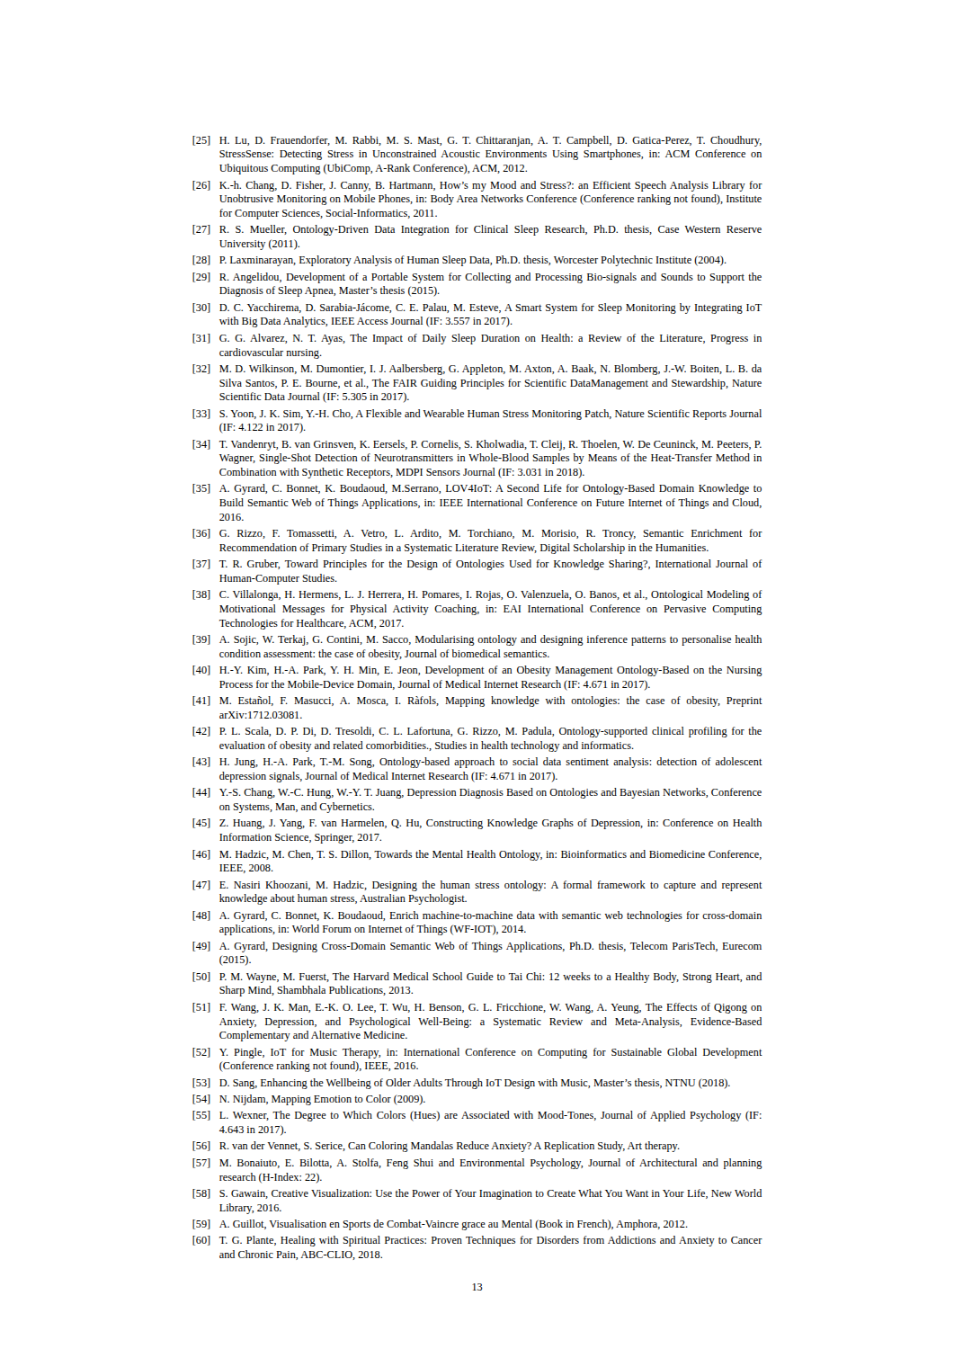H. Lu, D. Frauendorfer, M. Rabbi, M. S. Mast, G. T. Chittaranjan, A. T. Campbell, D. Gatica-Perez, T. Choudhury, StressSense: Detecting Stress in Unconstrained Acoustic Environments Using Smartphones, in: ACM Conference on Ubiquitous Computing (UbiComp, A-Rank Conference), ACM, 2012.
K.-h. Chang, D. Fisher, J. Canny, B. Hartmann, How’s my Mood and Stress?: an Efficient Speech Analysis Library for Unobtrusive Monitoring on Mobile Phones, in: Body Area Networks Conference (Conference ranking not found), Institute for Computer Sciences, Social-Informatics, 2011.
R. S. Mueller, Ontology-Driven Data Integration for Clinical Sleep Research, Ph.D. thesis, Case Western Reserve University (2011).
P. Laxminarayan, Exploratory Analysis of Human Sleep Data, Ph.D. thesis, Worcester Polytechnic Institute (2004).
R. Angelidou, Development of a Portable System for Collecting and Processing Bio-signals and Sounds to Support the Diagnosis of Sleep Apnea, Master’s thesis (2015).
D. C. Yacchirema, D. Sarabia-Jácome, C. E. Palau, M. Esteve, A Smart System for Sleep Monitoring by Integrating IoT with Big Data Analytics, IEEE Access Journal (IF: 3.557 in 2017).
G. G. Alvarez, N. T. Ayas, The Impact of Daily Sleep Duration on Health: a Review of the Literature, Progress in cardiovascular nursing.
M. D. Wilkinson, M. Dumontier, I. J. Aalbersberg, G. Appleton, M. Axton, A. Baak, N. Blomberg, J.-W. Boiten, L. B. da Silva Santos, P. E. Bourne, et al., The FAIR Guiding Principles for Scientific DataManagement and Stewardship, Nature Scientific Data Journal (IF: 5.305 in 2017).
S. Yoon, J. K. Sim, Y.-H. Cho, A Flexible and Wearable Human Stress Monitoring Patch, Nature Scientific Reports Journal (IF: 4.122 in 2017).
T. Vandenryt, B. van Grinsven, K. Eersels, P. Cornelis, S. Kholwadia, T. Cleij, R. Thoelen, W. De Ceuninck, M. Peeters, P. Wagner, Single-Shot Detection of Neurotransmitters in Whole-Blood Samples by Means of the Heat-Transfer Method in Combination with Synthetic Receptors, MDPI Sensors Journal (IF: 3.031 in 2018).
A. Gyrard, C. Bonnet, K. Boudaoud, M.Serrano, LOV4IoT: A Second Life for Ontology-Based Domain Knowledge to Build Semantic Web of Things Applications, in: IEEE International Conference on Future Internet of Things and Cloud, 2016.
G. Rizzo, F. Tomassetti, A. Vetro, L. Ardito, M. Torchiano, M. Morisio, R. Troncy, Semantic Enrichment for Recommendation of Primary Studies in a Systematic Literature Review, Digital Scholarship in the Humanities.
T. R. Gruber, Toward Principles for the Design of Ontologies Used for Knowledge Sharing?, International Journal of Human-Computer Studies.
C. Villalonga, H. Hermens, L. J. Herrera, H. Pomares, I. Rojas, O. Valenzuela, O. Banos, et al., Ontological Modeling of Motivational Messages for Physical Activity Coaching, in: EAI International Conference on Pervasive Computing Technologies for Healthcare, ACM, 2017.
A. Sojic, W. Terkaj, G. Contini, M. Sacco, Modularising ontology and designing inference patterns to personalise health condition assessment: the case of obesity, Journal of biomedical semantics.
H.-Y. Kim, H.-A. Park, Y. H. Min, E. Jeon, Development of an Obesity Management Ontology-Based on the Nursing Process for the Mobile-Device Domain, Journal of Medical Internet Research (IF: 4.671 in 2017).
M. Estañol, F. Masucci, A. Mosca, I. Ràfols, Mapping knowledge with ontologies: the case of obesity, Preprint arXiv:1712.03081.
P. L. Scala, D. P. Di, D. Tresoldi, C. L. Lafortuna, G. Rizzo, M. Padula, Ontology-supported clinical profiling for the evaluation of obesity and related comorbidities., Studies in health technology and informatics.
H. Jung, H.-A. Park, T.-M. Song, Ontology-based approach to social data sentiment analysis: detection of adolescent depression signals, Journal of Medical Internet Research (IF: 4.671 in 2017).
Y.-S. Chang, W.-C. Hung, W.-Y. T. Juang, Depression Diagnosis Based on Ontologies and Bayesian Networks, Conference on Systems, Man, and Cybernetics.
Z. Huang, J. Yang, F. van Harmelen, Q. Hu, Constructing Knowledge Graphs of Depression, in: Conference on Health Information Science, Springer, 2017.
M. Hadzic, M. Chen, T. S. Dillon, Towards the Mental Health Ontology, in: Bioinformatics and Biomedicine Conference, IEEE, 2008.
E. Nasiri Khoozani, M. Hadzic, Designing the human stress ontology: A formal framework to capture and represent knowledge about human stress, Australian Psychologist.
A. Gyrard, C. Bonnet, K. Boudaoud, Enrich machine-to-machine data with semantic web technologies for cross-domain applications, in: World Forum on Internet of Things (WF-IOT), 2014.
A. Gyrard, Designing Cross-Domain Semantic Web of Things Applications, Ph.D. thesis, Telecom ParisTech, Eurecom (2015).
P. M. Wayne, M. Fuerst, The Harvard Medical School Guide to Tai Chi: 12 weeks to a Healthy Body, Strong Heart, and Sharp Mind, Shambhala Publications, 2013.
F. Wang, J. K. Man, E.-K. O. Lee, T. Wu, H. Benson, G. L. Fricchione, W. Wang, A. Yeung, The Effects of Qigong on Anxiety, Depression, and Psychological Well-Being: a Systematic Review and Meta-Analysis, Evidence-Based Complementary and Alternative Medicine.
Y. Pingle, IoT for Music Therapy, in: International Conference on Computing for Sustainable Global Development (Conference ranking not found), IEEE, 2016.
D. Sang, Enhancing the Wellbeing of Older Adults Through IoT Design with Music, Master’s thesis, NTNU (2018).
N. Nijdam, Mapping Emotion to Color (2009).
L. Wexner, The Degree to Which Colors (Hues) are Associated with Mood-Tones, Journal of Applied Psychology (IF: 4.643 in 2017).
R. van der Vennet, S. Serice, Can Coloring Mandalas Reduce Anxiety? A Replication Study, Art therapy.
M. Bonaiuto, E. Bilotta, A. Stolfa, Feng Shui and Environmental Psychology, Journal of Architectural and planning research (H-Index: 22).
S. Gawain, Creative Visualization: Use the Power of Your Imagination to Create What You Want in Your Life, New World Library, 2016.
A. Guillot, Visualisation en Sports de Combat-Vaincre grace au Mental (Book in French), Amphora, 2012.
T. G. Plante, Healing with Spiritual Practices: Proven Techniques for Disorders from Addictions and Anxiety to Cancer and Chronic Pain, ABC-CLIO, 2018.
13